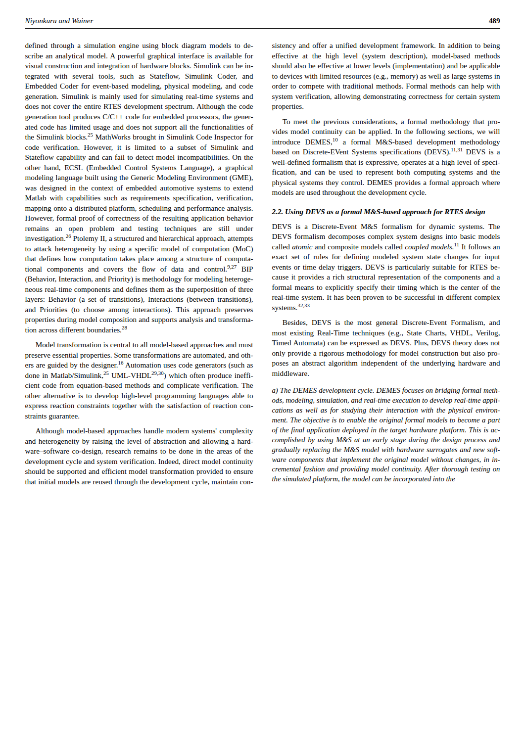Niyonkuru and Wainer 489
defined through a simulation engine using block diagram models to describe an analytical model. A powerful graphical interface is available for visual construction and integration of hardware blocks. Simulink can be integrated with several tools, such as Stateflow, Simulink Coder, and Embedded Coder for event-based modeling, physical modeling, and code generation. Simulink is mainly used for simulating real-time systems and does not cover the entire RTES development spectrum. Although the code generation tool produces C/C++ code for embedded processors, the generated code has limited usage and does not support all the functionalities of the Simulink blocks.25 MathWorks brought in Simulink Code Inspector for code verification. However, it is limited to a subset of Simulink and Stateflow capability and can fail to detect model incompatibilities. On the other hand, ECSL (Embedded Control Systems Language), a graphical modeling language built using the Generic Modeling Environment (GME), was designed in the context of embedded automotive systems to extend Matlab with capabilities such as requirements specification, verification, mapping onto a distributed platform, scheduling and performance analysis. However, formal proof of correctness of the resulting application behavior remains an open problem and testing techniques are still under investigation.26 Ptolemy II, a structured and hierarchical approach, attempts to attack heterogeneity by using a specific model of computation (MoC) that defines how computation takes place among a structure of computational components and covers the flow of data and control.9,27 BIP (Behavior, Interaction, and Priority) is methodology for modeling heterogeneous real-time components and defines them as the superposition of three layers: Behavior (a set of transitions), Interactions (between transitions), and Priorities (to choose among interactions). This approach preserves properties during model composition and supports analysis and transformation across different boundaries.28
Model transformation is central to all model-based approaches and must preserve essential properties. Some transformations are automated, and others are guided by the designer.16 Automation uses code generators (such as done in Matlab/Simulink,25 UML-VHDL29,30) which often produce inefficient code from equation-based methods and complicate verification. The other alternative is to develop high-level programming languages able to express reaction constraints together with the satisfaction of reaction constraints guarantee.
Although model-based approaches handle modern systems' complexity and heterogeneity by raising the level of abstraction and allowing a hardware–software co-design, research remains to be done in the areas of the development cycle and system verification. Indeed, direct model continuity should be supported and efficient model transformation provided to ensure that initial models are reused through the development cycle, maintain consistency and offer a unified development framework. In addition to being effective at the high level (system description), model-based methods should also be effective at lower levels (implementation) and be applicable to devices with limited resources (e.g., memory) as well as large systems in order to compete with traditional methods. Formal methods can help with system verification, allowing demonstrating correctness for certain system properties.
To meet the previous considerations, a formal methodology that provides model continuity can be applied. In the following sections, we will introduce DEMES,10 a formal M&S-based development methodology based on Discrete-EVent Systems specifications (DEVS).11,31 DEVS is a well-defined formalism that is expressive, operates at a high level of specification, and can be used to represent both computing systems and the physical systems they control. DEMES provides a formal approach where models are used throughout the development cycle.
2.2. Using DEVS as a formal M&S-based approach for RTES design
DEVS is a Discrete-Event M&S formalism for dynamic systems. The DEVS formalism decomposes complex system designs into basic models called atomic and composite models called coupled models.11 It follows an exact set of rules for defining modeled system state changes for input events or time delay triggers. DEVS is particularly suitable for RTES because it provides a rich structural representation of the components and a formal means to explicitly specify their timing which is the center of the real-time system. It has been proven to be successful in different complex systems.32,33
Besides, DEVS is the most general Discrete-Event Formalism, and most existing Real-Time techniques (e.g., State Charts, VHDL, Verilog, Timed Automata) can be expressed as DEVS. Plus, DEVS theory does not only provide a rigorous methodology for model construction but also proposes an abstract algorithm independent of the underlying hardware and middleware.
a) The DEMES development cycle. DEMES focuses on bridging formal methods, modeling, simulation, and real-time execution to develop real-time applications as well as for studying their interaction with the physical environment. The objective is to enable the original formal models to become a part of the final application deployed in the target hardware platform. This is accomplished by using M&S at an early stage during the design process and gradually replacing the M&S model with hardware surrogates and new software components that implement the original model without changes, in incremental fashion and providing model continuity. After thorough testing on the simulated platform, the model can be incorporated into the